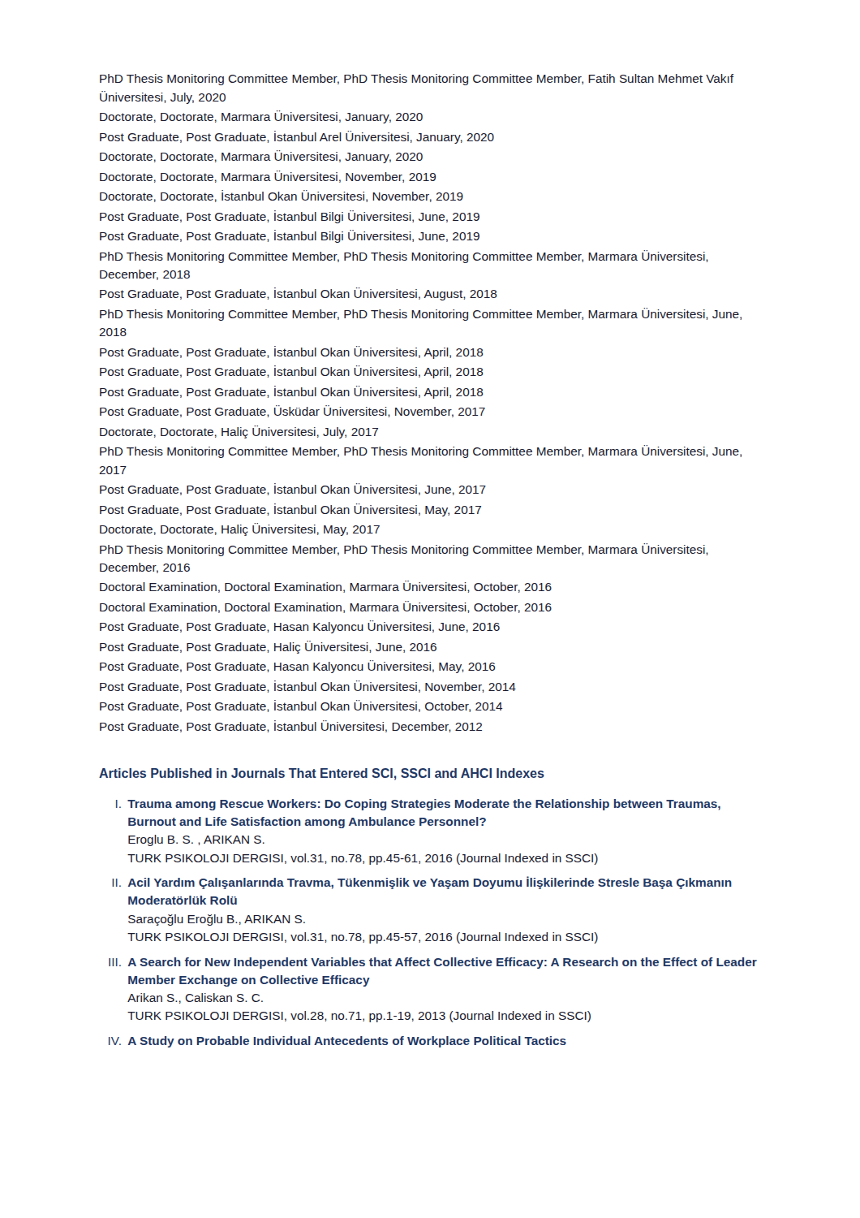PhD Thesis Monitoring Committee Member, PhD Thesis Monitoring Committee Member, Fatih Sultan Mehmet Vakıf Üniversitesi, July, 2020
Doctorate, Doctorate, Marmara Üniversitesi, January, 2020
Post Graduate, Post Graduate, İstanbul Arel Üniversitesi, January, 2020
Doctorate, Doctorate, Marmara Üniversitesi, January, 2020
Doctorate, Doctorate, Marmara Üniversitesi, November, 2019
Doctorate, Doctorate, İstanbul Okan Üniversitesi, November, 2019
Post Graduate, Post Graduate, İstanbul Bilgi Üniversitesi, June, 2019
Post Graduate, Post Graduate, İstanbul Bilgi Üniversitesi, June, 2019
PhD Thesis Monitoring Committee Member, PhD Thesis Monitoring Committee Member, Marmara Üniversitesi, December, 2018
Post Graduate, Post Graduate, İstanbul Okan Üniversitesi, August, 2018
PhD Thesis Monitoring Committee Member, PhD Thesis Monitoring Committee Member, Marmara Üniversitesi, June, 2018
Post Graduate, Post Graduate, İstanbul Okan Üniversitesi, April, 2018
Post Graduate, Post Graduate, İstanbul Okan Üniversitesi, April, 2018
Post Graduate, Post Graduate, İstanbul Okan Üniversitesi, April, 2018
Post Graduate, Post Graduate, Üsküdar Üniversitesi, November, 2017
Doctorate, Doctorate, Haliç Üniversitesi, July, 2017
PhD Thesis Monitoring Committee Member, PhD Thesis Monitoring Committee Member, Marmara Üniversitesi, June, 2017
Post Graduate, Post Graduate, İstanbul Okan Üniversitesi, June, 2017
Post Graduate, Post Graduate, İstanbul Okan Üniversitesi, May, 2017
Doctorate, Doctorate, Haliç Üniversitesi, May, 2017
PhD Thesis Monitoring Committee Member, PhD Thesis Monitoring Committee Member, Marmara Üniversitesi, December, 2016
Doctoral Examination, Doctoral Examination, Marmara Üniversitesi, October, 2016
Doctoral Examination, Doctoral Examination, Marmara Üniversitesi, October, 2016
Post Graduate, Post Graduate, Hasan Kalyoncu Üniversitesi, June, 2016
Post Graduate, Post Graduate, Haliç Üniversitesi, June, 2016
Post Graduate, Post Graduate, Hasan Kalyoncu Üniversitesi, May, 2016
Post Graduate, Post Graduate, İstanbul Okan Üniversitesi, November, 2014
Post Graduate, Post Graduate, İstanbul Okan Üniversitesi, October, 2014
Post Graduate, Post Graduate, İstanbul Üniversitesi, December, 2012
Articles Published in Journals That Entered SCI, SSCI and AHCI Indexes
Trauma among Rescue Workers: Do Coping Strategies Moderate the Relationship between Traumas, Burnout and Life Satisfaction among Ambulance Personnel?
Eroglu B. S. , ARIKAN S.
TURK PSIKOLOJI DERGISI, vol.31, no.78, pp.45-61, 2016 (Journal Indexed in SSCI)
Acil Yardım Çalışanlarında Travma, Tükenmişlik ve Yaşam Doyumu İlişkilerinde Stresle Başa Çıkmanın Moderatörlük Rolü
Saraçoğlu Eroğlu B., ARIKAN S.
TURK PSIKOLOJI DERGISI, vol.31, no.78, pp.45-57, 2016 (Journal Indexed in SSCI)
A Search for New Independent Variables that Affect Collective Efficacy: A Research on the Effect of Leader Member Exchange on Collective Efficacy
Arikan S., Caliskan S. C.
TURK PSIKOLOJI DERGISI, vol.28, no.71, pp.1-19, 2013 (Journal Indexed in SSCI)
A Study on Probable Individual Antecedents of Workplace Political Tactics